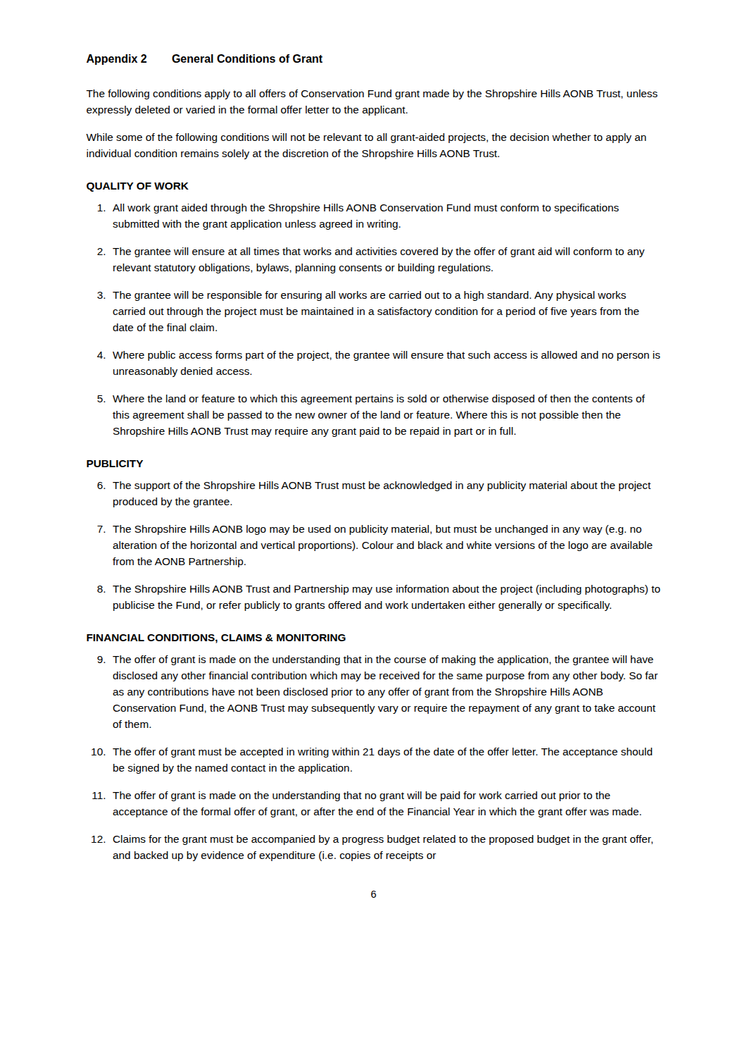Appendix 2 General Conditions of Grant
The following conditions apply to all offers of Conservation Fund grant made by the Shropshire Hills AONB Trust, unless expressly deleted or varied in the formal offer letter to the applicant.
While some of the following conditions will not be relevant to all grant-aided projects, the decision whether to apply an individual condition remains solely at the discretion of the Shropshire Hills AONB Trust.
Quality of Work
All work grant aided through the Shropshire Hills AONB Conservation Fund must conform to specifications submitted with the grant application unless agreed in writing.
The grantee will ensure at all times that works and activities covered by the offer of grant aid will conform to any relevant statutory obligations, bylaws, planning consents or building regulations.
The grantee will be responsible for ensuring all works are carried out to a high standard. Any physical works carried out through the project must be maintained in a satisfactory condition for a period of five years from the date of the final claim.
Where public access forms part of the project, the grantee will ensure that such access is allowed and no person is unreasonably denied access.
Where the land or feature to which this agreement pertains is sold or otherwise disposed of then the contents of this agreement shall be passed to the new owner of the land or feature. Where this is not possible then the Shropshire Hills AONB Trust may require any grant paid to be repaid in part or in full.
Publicity
The support of the Shropshire Hills AONB Trust must be acknowledged in any publicity material about the project produced by the grantee.
The Shropshire Hills AONB logo may be used on publicity material, but must be unchanged in any way (e.g. no alteration of the horizontal and vertical proportions). Colour and black and white versions of the logo are available from the AONB Partnership.
The Shropshire Hills AONB Trust and Partnership may use information about the project (including photographs) to publicise the Fund, or refer publicly to grants offered and work undertaken either generally or specifically.
Financial Conditions, Claims & Monitoring
The offer of grant is made on the understanding that in the course of making the application, the grantee will have disclosed any other financial contribution which may be received for the same purpose from any other body. So far as any contributions have not been disclosed prior to any offer of grant from the Shropshire Hills AONB Conservation Fund, the AONB Trust may subsequently vary or require the repayment of any grant to take account of them.
The offer of grant must be accepted in writing within 21 days of the date of the offer letter. The acceptance should be signed by the named contact in the application.
The offer of grant is made on the understanding that no grant will be paid for work carried out prior to the acceptance of the formal offer of grant, or after the end of the Financial Year in which the grant offer was made.
Claims for the grant must be accompanied by a progress budget related to the proposed budget in the grant offer, and backed up by evidence of expenditure (i.e. copies of receipts or
6